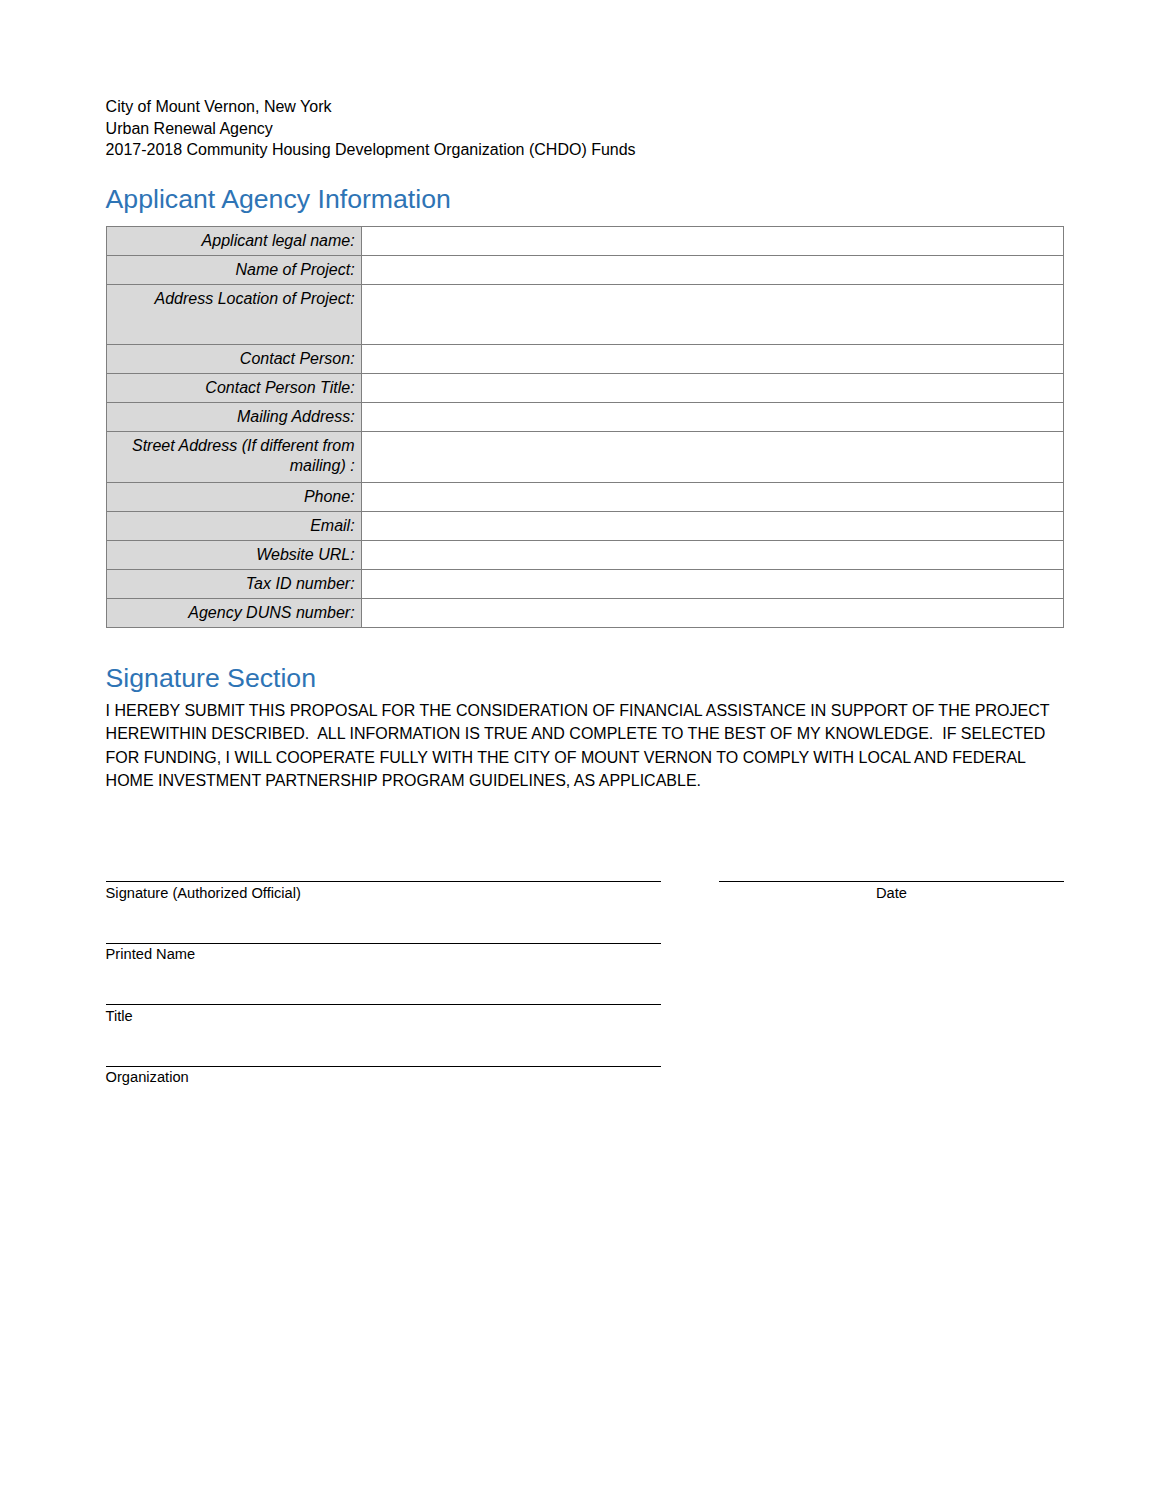City of Mount Vernon, New York
Urban Renewal Agency
2017-2018 Community Housing Development Organization (CHDO) Funds
Applicant Agency Information
| Applicant legal name: | |
| Name of Project: | |
| Address Location of Project: | |
| Contact Person: | |
| Contact Person Title: | |
| Mailing Address: | |
| Street Address (If different from mailing) : | |
| Phone: | |
| Email: | |
| Website URL: | |
| Tax ID number: | |
| Agency DUNS number: | |
Signature Section
I hereby submit this proposal for the consideration of financial assistance in support of the project herewithin described. All information is true and complete to the best of my knowledge. If selected for funding, I will cooperate fully with the City of Mount Vernon to comply with local and federal HOME Investment Partnership Program guidelines, as applicable.
| Signature (Authorized Official) | | Date |
| Printed Name | | |
| Title | | |
| Organization | | |